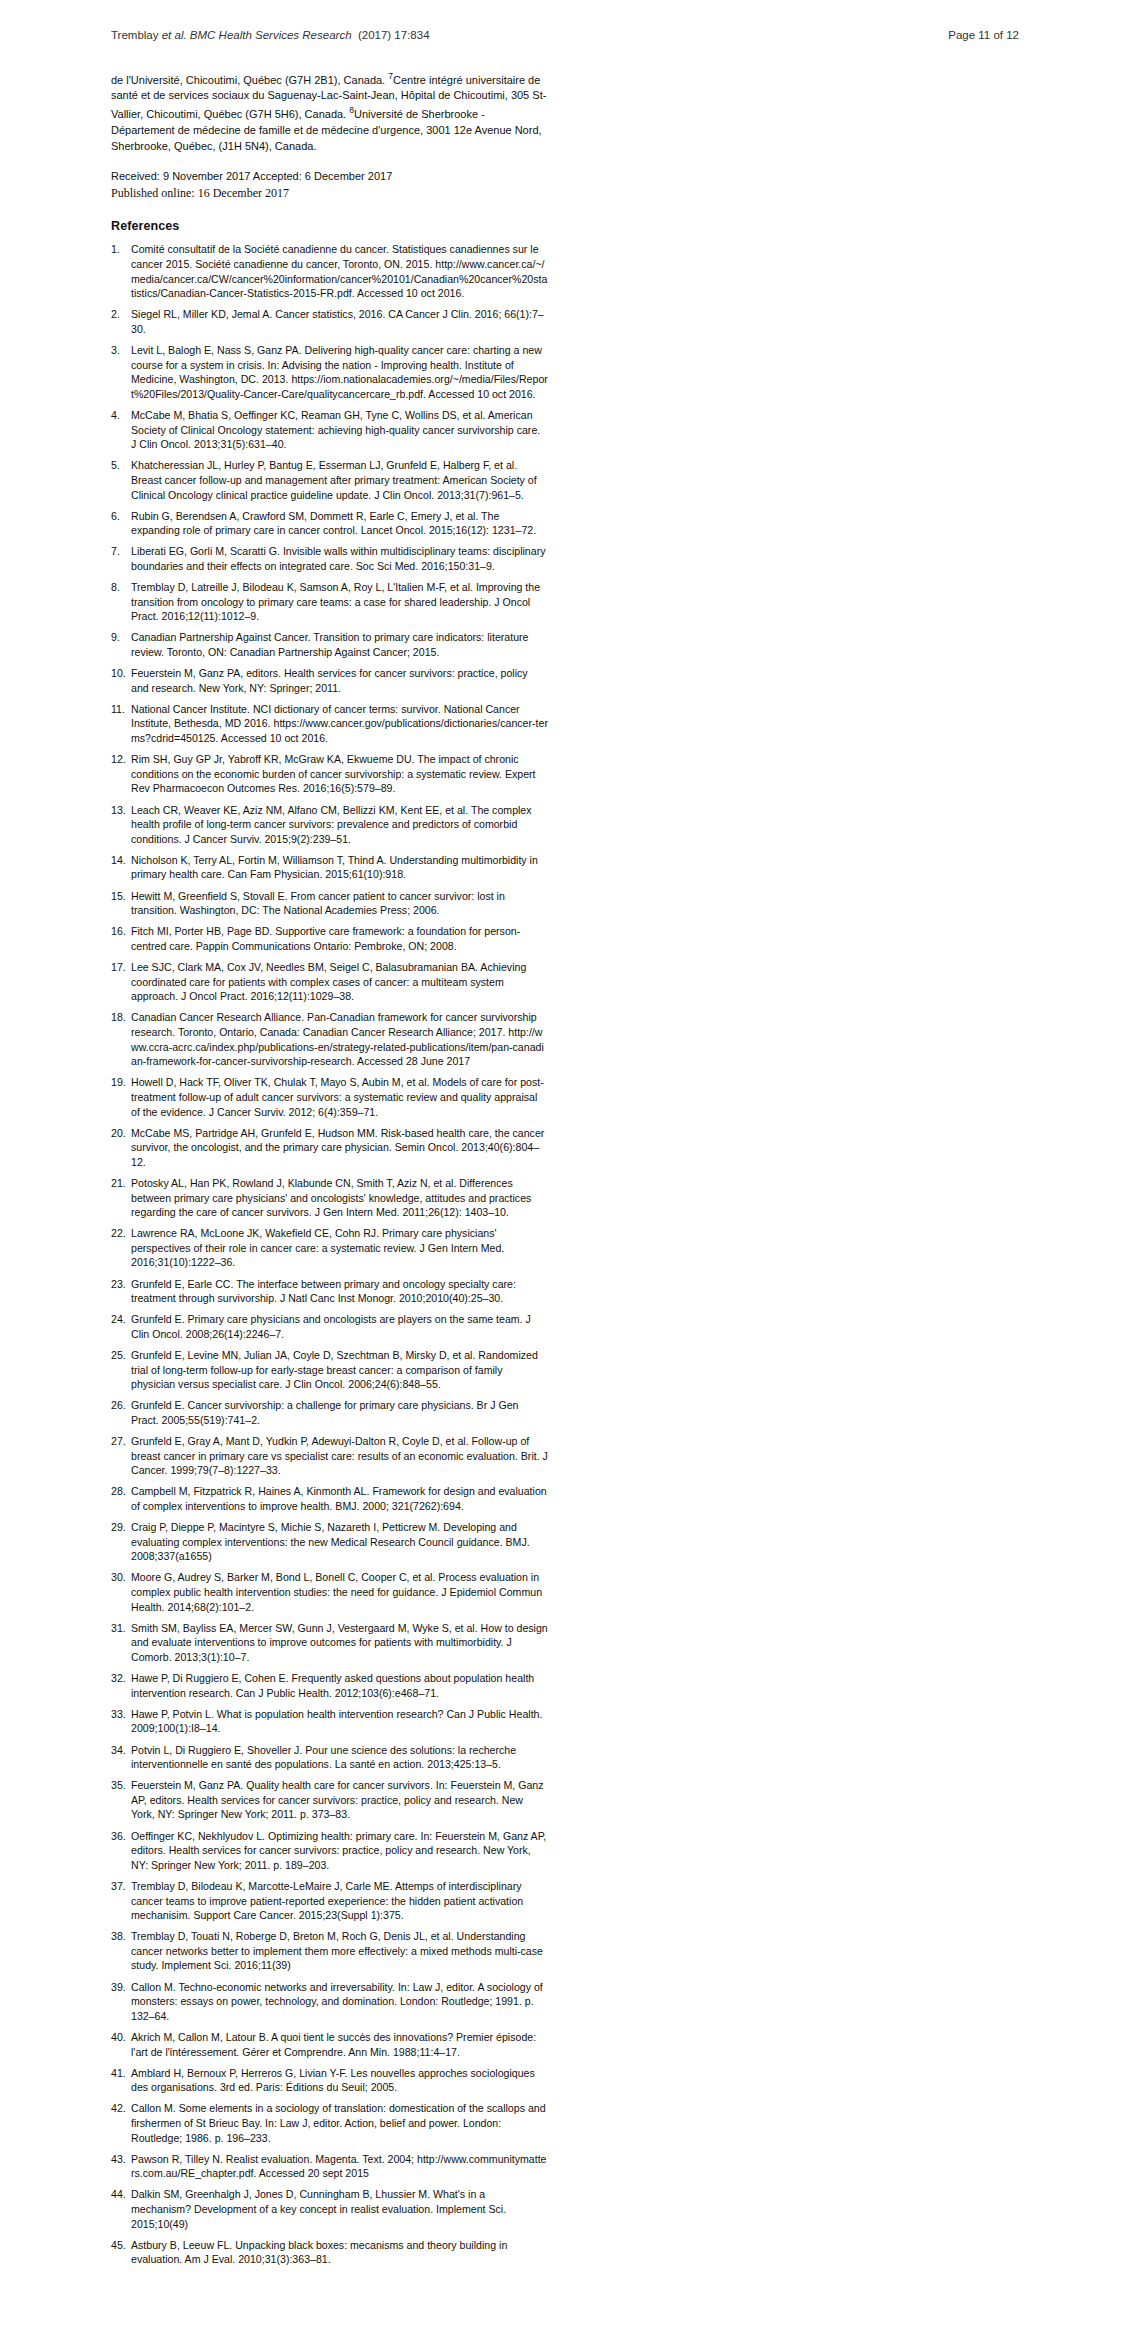Tremblay et al. BMC Health Services Research (2017) 17:834
Page 11 of 12
de l'Université, Chicoutimi, Québec (G7H 2B1), Canada. 7Centre intégré universitaire de santé et de services sociaux du Saguenay-Lac-Saint-Jean, Hôpital de Chicoutimi, 305 St-Vallier, Chicoutimi, Québec (G7H 5H6), Canada. 8Université de Sherbrooke - Département de médecine de famille et de médecine d'urgence, 3001 12e Avenue Nord, Sherbrooke, Québec, (J1H 5N4), Canada.
Received: 9 November 2017 Accepted: 6 December 2017
Published online: 16 December 2017
References
1. Comité consultatif de la Société canadienne du cancer. Statistiques canadiennes sur le cancer 2015. Société canadienne du cancer, Toronto, ON. 2015. http://www.cancer.ca/~/media/cancer.ca/CW/cancer%20information/cancer%20101/Canadian%20cancer%20statistics/Canadian-Cancer-Statistics-2015-FR.pdf. Accessed 10 oct 2016.
2. Siegel RL, Miller KD, Jemal A. Cancer statistics, 2016. CA Cancer J Clin. 2016; 66(1):7–30.
3. Levit L, Balogh E, Nass S, Ganz PA. Delivering high-quality cancer care: charting a new course for a system in crisis. In: Advising the nation - Improving health. Institute of Medicine, Washington, DC. 2013. https://iom.nationalacademies.org/~/media/Files/Report%20Files/2013/Quality-Cancer-Care/qualitycancercare_rb.pdf. Accessed 10 oct 2016.
4. McCabe M, Bhatia S, Oeffinger KC, Reaman GH, Tyne C, Wollins DS, et al. American Society of Clinical Oncology statement: achieving high-quality cancer survivorship care. J Clin Oncol. 2013;31(5):631–40.
5. Khatcheressian JL, Hurley P, Bantug E, Esserman LJ, Grunfeld E, Halberg F, et al. Breast cancer follow-up and management after primary treatment: American Society of Clinical Oncology clinical practice guideline update. J Clin Oncol. 2013;31(7):961–5.
6. Rubin G, Berendsen A, Crawford SM, Dommett R, Earle C, Emery J, et al. The expanding role of primary care in cancer control. Lancet Oncol. 2015;16(12): 1231–72.
7. Liberati EG, Gorli M, Scaratti G. Invisible walls within multidisciplinary teams: disciplinary boundaries and their effects on integrated care. Soc Sci Med. 2016;150:31–9.
8. Tremblay D, Latreille J, Bilodeau K, Samson A, Roy L, L'Italien M-F, et al. Improving the transition from oncology to primary care teams: a case for shared leadership. J Oncol Pract. 2016;12(11):1012–9.
9. Canadian Partnership Against Cancer. Transition to primary care indicators: literature review. Toronto, ON: Canadian Partnership Against Cancer; 2015.
10. Feuerstein M, Ganz PA, editors. Health services for cancer survivors: practice, policy and research. New York, NY: Springer; 2011.
11. National Cancer Institute. NCI dictionary of cancer terms: survivor. National Cancer Institute, Bethesda, MD 2016. https://www.cancer.gov/publications/dictionaries/cancer-terms?cdrid=450125. Accessed 10 oct 2016.
12. Rim SH, Guy GP Jr, Yabroff KR, McGraw KA, Ekwueme DU. The impact of chronic conditions on the economic burden of cancer survivorship: a systematic review. Expert Rev Pharmacoecon Outcomes Res. 2016;16(5):579–89.
13. Leach CR, Weaver KE, Aziz NM, Alfano CM, Bellizzi KM, Kent EE, et al. The complex health profile of long-term cancer survivors: prevalence and predictors of comorbid conditions. J Cancer Surviv. 2015;9(2):239–51.
14. Nicholson K, Terry AL, Fortin M, Williamson T, Thind A. Understanding multimorbidity in primary health care. Can Fam Physician. 2015;61(10):918.
15. Hewitt M, Greenfield S, Stovall E. From cancer patient to cancer survivor: lost in transition. Washington, DC: The National Academies Press; 2006.
16. Fitch MI, Porter HB, Page BD. Supportive care framework: a foundation for person-centred care. Pappin Communications Ontario: Pembroke, ON; 2008.
17. Lee SJC, Clark MA, Cox JV, Needles BM, Seigel C, Balasubramanian BA. Achieving coordinated care for patients with complex cases of cancer: a multiteam system approach. J Oncol Pract. 2016;12(11):1029–38.
18. Canadian Cancer Research Alliance. Pan-Canadian framework for cancer survivorship research. Toronto, Ontario, Canada: Canadian Cancer Research Alliance; 2017. http://www.ccra-acrc.ca/index.php/publications-en/strategy-related-publications/item/pan-canadian-framework-for-cancer-survivorship-research. Accessed 28 June 2017
19. Howell D, Hack TF, Oliver TK, Chulak T, Mayo S, Aubin M, et al. Models of care for post-treatment follow-up of adult cancer survivors: a systematic review and quality appraisal of the evidence. J Cancer Surviv. 2012; 6(4):359–71.
20. McCabe MS, Partridge AH, Grunfeld E, Hudson MM. Risk-based health care, the cancer survivor, the oncologist, and the primary care physician. Semin Oncol. 2013;40(6):804–12.
21. Potosky AL, Han PK, Rowland J, Klabunde CN, Smith T, Aziz N, et al. Differences between primary care physicians' and oncologists' knowledge, attitudes and practices regarding the care of cancer survivors. J Gen Intern Med. 2011;26(12): 1403–10.
22. Lawrence RA, McLoone JK, Wakefield CE, Cohn RJ. Primary care physicians' perspectives of their role in cancer care: a systematic review. J Gen Intern Med. 2016;31(10):1222–36.
23. Grunfeld E, Earle CC. The interface between primary and oncology specialty care: treatment through survivorship. J Natl Canc Inst Monogr. 2010;2010(40):25–30.
24. Grunfeld E. Primary care physicians and oncologists are players on the same team. J Clin Oncol. 2008;26(14):2246–7.
25. Grunfeld E, Levine MN, Julian JA, Coyle D, Szechtman B, Mirsky D, et al. Randomized trial of long-term follow-up for early-stage breast cancer: a comparison of family physician versus specialist care. J Clin Oncol. 2006;24(6):848–55.
26. Grunfeld E. Cancer survivorship: a challenge for primary care physicians. Br J Gen Pract. 2005;55(519):741–2.
27. Grunfeld E, Gray A, Mant D, Yudkin P, Adewuyi-Dalton R, Coyle D, et al. Follow-up of breast cancer in primary care vs specialist care: results of an economic evaluation. Brit. J Cancer. 1999;79(7–8):1227–33.
28. Campbell M, Fitzpatrick R, Haines A, Kinmonth AL. Framework for design and evaluation of complex interventions to improve health. BMJ. 2000; 321(7262):694.
29. Craig P, Dieppe P, Macintyre S, Michie S, Nazareth I, Petticrew M. Developing and evaluating complex interventions: the new Medical Research Council guidance. BMJ. 2008;337(a1655)
30. Moore G, Audrey S, Barker M, Bond L, Bonell C, Cooper C, et al. Process evaluation in complex public health intervention studies: the need for guidance. J Epidemiol Commun Health. 2014;68(2):101–2.
31. Smith SM, Bayliss EA, Mercer SW, Gunn J, Vestergaard M, Wyke S, et al. How to design and evaluate interventions to improve outcomes for patients with multimorbidity. J Comorb. 2013;3(1):10–7.
32. Hawe P, Di Ruggiero E, Cohen E. Frequently asked questions about population health intervention research. Can J Public Health. 2012;103(6):e468–71.
33. Hawe P, Potvin L. What is population health intervention research? Can J Public Health. 2009;100(1):I8–14.
34. Potvin L, Di Ruggiero E, Shoveller J. Pour une science des solutions: la recherche interventionnelle en santé des populations. La santé en action. 2013;425:13–5.
35. Feuerstein M, Ganz PA. Quality health care for cancer survivors. In: Feuerstein M, Ganz AP, editors. Health services for cancer survivors: practice, policy and research. New York, NY: Springer New York; 2011. p. 373–83.
36. Oeffinger KC, Nekhlyudov L. Optimizing health: primary care. In: Feuerstein M, Ganz AP, editors. Health services for cancer survivors: practice, policy and research. New York, NY: Springer New York; 2011. p. 189–203.
37. Tremblay D, Bilodeau K, Marcotte-LeMaire J, Carle ME. Attemps of interdisciplinary cancer teams to improve patient-reported exeperience: the hidden patient activation mechanisim. Support Care Cancer. 2015;23(Suppl 1):375.
38. Tremblay D, Touati N, Roberge D, Breton M, Roch G, Denis JL, et al. Understanding cancer networks better to implement them more effectively: a mixed methods multi-case study. Implement Sci. 2016;11(39)
39. Callon M. Techno-economic networks and irreversability. In: Law J, editor. A sociology of monsters: essays on power, technology, and domination. London: Routledge; 1991. p. 132–64.
40. Akrich M, Callon M, Latour B. A quoi tient le succès des innovations? Premier épisode: l'art de l'intéressement. Gérer et Comprendre. Ann Min. 1988;11:4–17.
41. Amblard H, Bernoux P, Herreros G, Livian Y-F. Les nouvelles approches sociologiques des organisations. 3rd ed. Paris: Éditions du Seuil; 2005.
42. Callon M. Some elements in a sociology of translation: domestication of the scallops and firshermen of St Brieuc Bay. In: Law J, editor. Action, belief and power. London: Routledge; 1986. p. 196–233.
43. Pawson R, Tilley N. Realist evaluation. Magenta. Text. 2004; http://www.communitymatters.com.au/RE_chapter.pdf. Accessed 20 sept 2015
44. Dalkin SM, Greenhalgh J, Jones D, Cunningham B, Lhussier M. What's in a mechanism? Development of a key concept in realist evaluation. Implement Sci. 2015;10(49)
45. Astbury B, Leeuw FL. Unpacking black boxes: mecanisms and theory building in evaluation. Am J Eval. 2010;31(3):363–81.